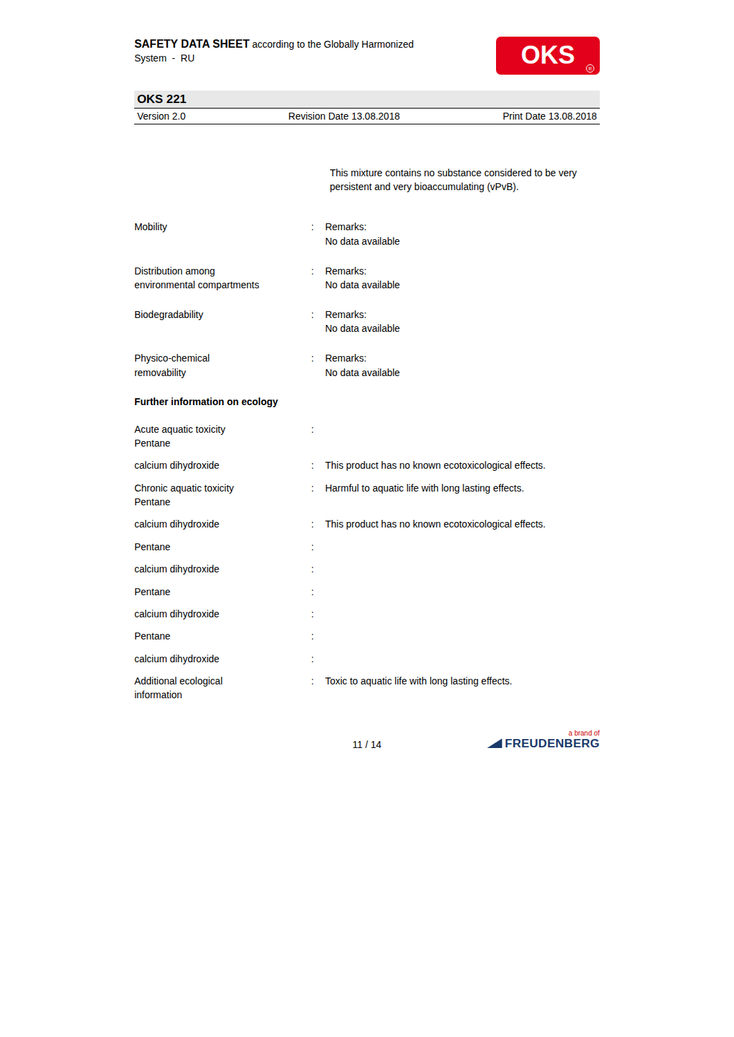SAFETY DATA SHEET according to the Globally Harmonized
System - RU
OKS R
OKS 221
Version 2.0
Revision Date 13.08.2018
Print Date 13.08.2018
This mixture contains no substance considered to be very
persistent and very bioaccumulating (vPvB).
| Mobility | : | Remarks: No data available |
| Distribution among environmental compartments | : | Remarks: No data available |
| Biodegradability | : | Remarks: No data available |
| Physico-chemical removability | : | Remarks: No data available |
Further information on ecology
| Acute aquatic toxicity Pentane | : | |
| calcium dihydroxide | : | This product has no known ecotoxicological effects. |
| Chronic aquatic toxicity Pentane | : | Harmful to aquatic life with long lasting effects. |
| calcium dihydroxide | : | This product has no known ecotoxicological effects. |
| Pentane | : | |
| calcium dihydroxide | : | |
| Pentane | : | |
| calcium dihydroxide | : | |
| Pentane | : | |
| calcium dihydroxide | : | |
| Additional ecological information | : | Toxic to aquatic life with long lasting effects. |
11 / 14
a brand of
FREUDENBERG